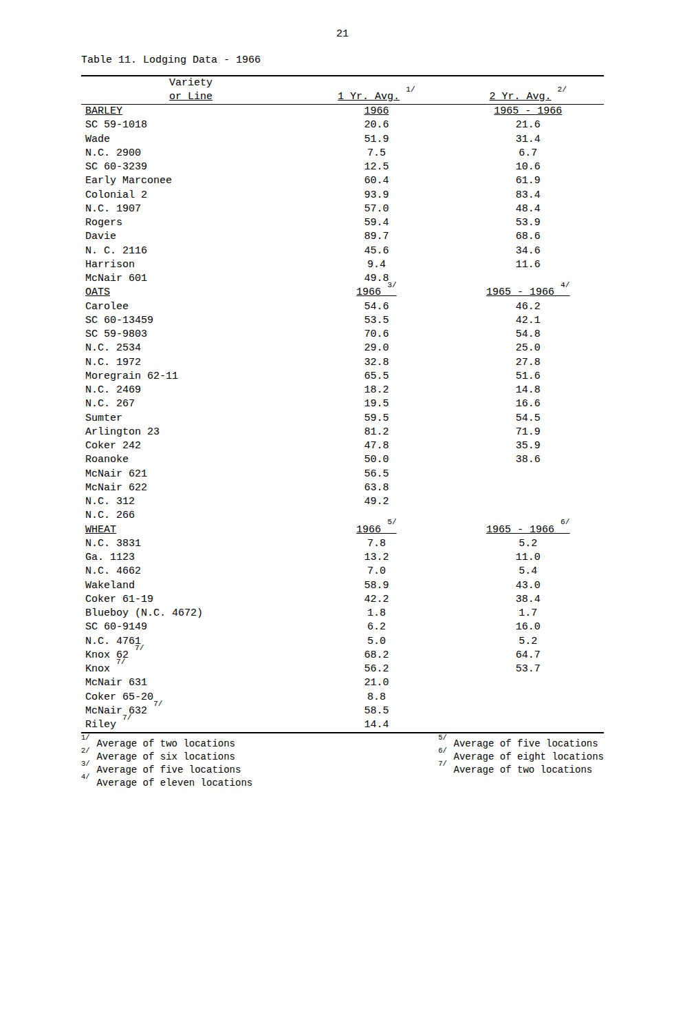21
Table 11. Lodging Data - 1966
| Variety | | |
| --- | --- | --- |
| or Line | 1 Yr. Avg. 1/ | 2 Yr. Avg. 2/ |
| BARLEY | 1966 | 1965 - 1966 |
| SC 59-1018 | 20.6 | 21.6 |
| Wade | 51.9 | 31.4 |
| N.C. 2900 | 7.5 | 6.7 |
| SC 60-3239 | 12.5 | 10.6 |
| Early Marconee | 60.4 | 61.9 |
| Colonial 2 | 93.9 | 83.4 |
| N.C. 1907 | 57.0 | 48.4 |
| Rogers | 59.4 | 53.9 |
| Davie | 89.7 | 68.6 |
| N. C. 2116 | 45.6 | 34.6 |
| Harrison | 9.4 | 11.6 |
| McNair 601 | 49.8 | |
| OATS | 1966 3/ | 1965 - 1966 4/ |
| Carolee | 54.6 | 46.2 |
| SC 60-13459 | 53.5 | 42.1 |
| SC 59-9803 | 70.6 | 54.8 |
| N.C. 2534 | 29.0 | 25.0 |
| N.C. 1972 | 32.8 | 27.8 |
| Moregrain 62-11 | 65.5 | 51.6 |
| N.C. 2469 | 18.2 | 14.8 |
| N.C. 267 | 19.5 | 16.6 |
| Sumter | 59.5 | 54.5 |
| Arlington 23 | 81.2 | 71.9 |
| Coker 242 | 47.8 | 35.9 |
| Roanoke | 50.0 | 38.6 |
| McNair 621 | 56.5 | |
| McNair 622 | 63.8 | |
| N.C. 312 | 49.2 | |
| N.C. 266 | | |
| WHEAT | 1966 5/ | 1965 - 1966 6/ |
| N.C. 3831 | 7.8 | 5.2 |
| Ga. 1123 | 13.2 | 11.0 |
| N.C. 4662 | 7.0 | 5.4 |
| Wakeland | 58.9 | 43.0 |
| Coker 61-19 | 42.2 | 38.4 |
| Blueboy (N.C. 4672) | 1.8 | 1.7 |
| SC 60-9149 | 6.2 | 16.0 |
| N.C. 4761 | 5.0 | 5.2 |
| Knox 62 7/ | 68.2 | 64.7 |
| Knox 7/ | 56.2 | 53.7 |
| McNair 631 | 21.0 | |
| Coker 65-20 | 8.8 | |
| McNair 632 7/ | 58.5 | |
| Riley 7/ | 14.4 | |
1/Average of two locations 2/Average of six locations 3/Average of five locations 4/Average of eleven locations
5/Average of five locations 6/Average of eight locations 7/Average of two locations